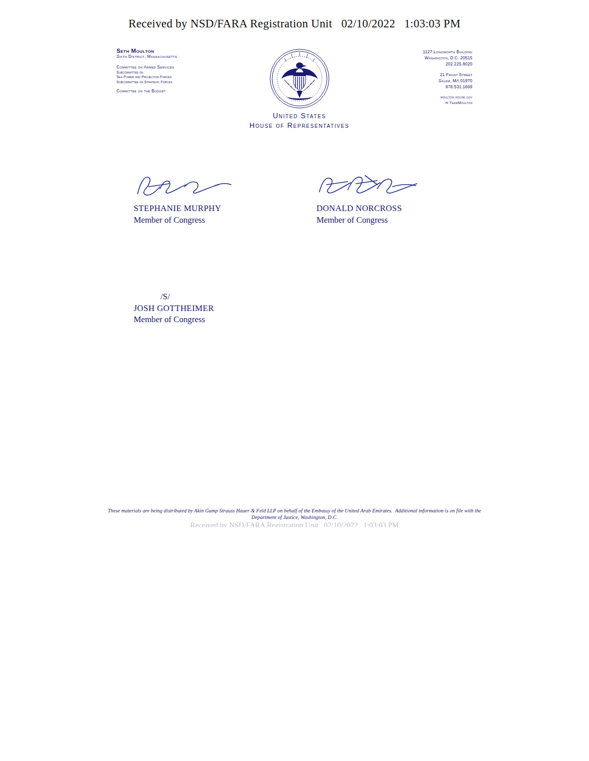Received by NSD/FARA Registration Unit 02/10/2022 1:03:03 PM
Seth Moulton
Sixth District, Massachusetts
Committee on Armed Services
Subcommittee on
Sea Power and Projection Forces
Subcommittee on Strategic Forces
Committee on the Budget
United States
House of Representatives
1127 Longworth Building
Washington, D.C. 20515
202.225.8020
21 Front Street
Salem, MA 01970
978.531.1669
moulton.house.gov
✉ TeamMoulton
STEPHANIE MURPHY
Member of Congress
DONALD NORCROSS
Member of Congress
/S/
JOSH GOTTHEIMER
Member of Congress
These materials are being distributed by Akin Gump Strauss Hauer & Feld LLP on behalf of the Embassy of the United Arab Emirates. Additional information is on file with the Department of Justice, Washington, D.C.
Received by NSD/FARA Registration Unit 02/10/2022 1:03:03 PM